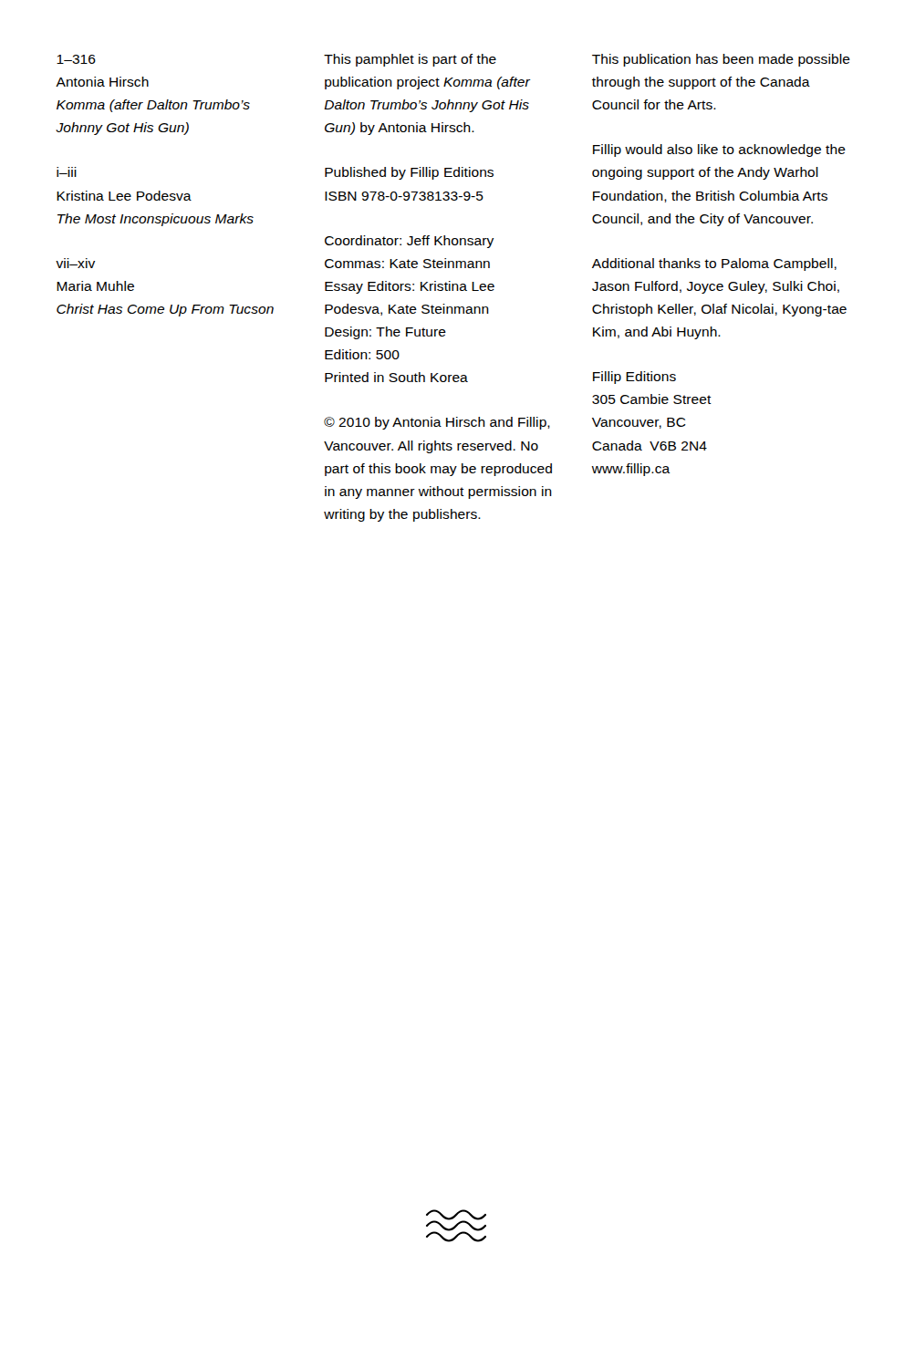1–316
Antonia Hirsch
Komma (after Dalton Trumbo’s Johnny Got His Gun)
i–iii
Kristina Lee Podesva
The Most Inconspicuous Marks
vii–xiv
Maria Muhle
Christ Has Come Up From Tucson
This pamphlet is part of the publication project Komma (after Dalton Trumbo’s Johnny Got His Gun) by Antonia Hirsch.
Published by Fillip Editions
ISBN 978-0-9738133-9-5
Coordinator: Jeff Khonsary
Commas: Kate Steinmann
Essay Editors: Kristina Lee Podesva, Kate Steinmann
Design: The Future
Edition: 500
Printed in South Korea
© 2010 by Antonia Hirsch and Fillip, Vancouver. All rights reserved. No part of this book may be reproduced in any manner without permission in writing by the publishers.
This publication has been made possible through the support of the Canada Council for the Arts.
Fillip would also like to acknowledge the ongoing support of the Andy Warhol Foundation, the British Columbia Arts Council, and the City of Vancouver.
Additional thanks to Paloma Campbell, Jason Fulford, Joyce Guley, Sulki Choi, Christoph Keller, Olaf Nicolai, Kyong-tae Kim, and Abi Huynh.
Fillip Editions
305 Cambie Street
Vancouver, BC
Canada V6B 2N4
www.fillip.ca